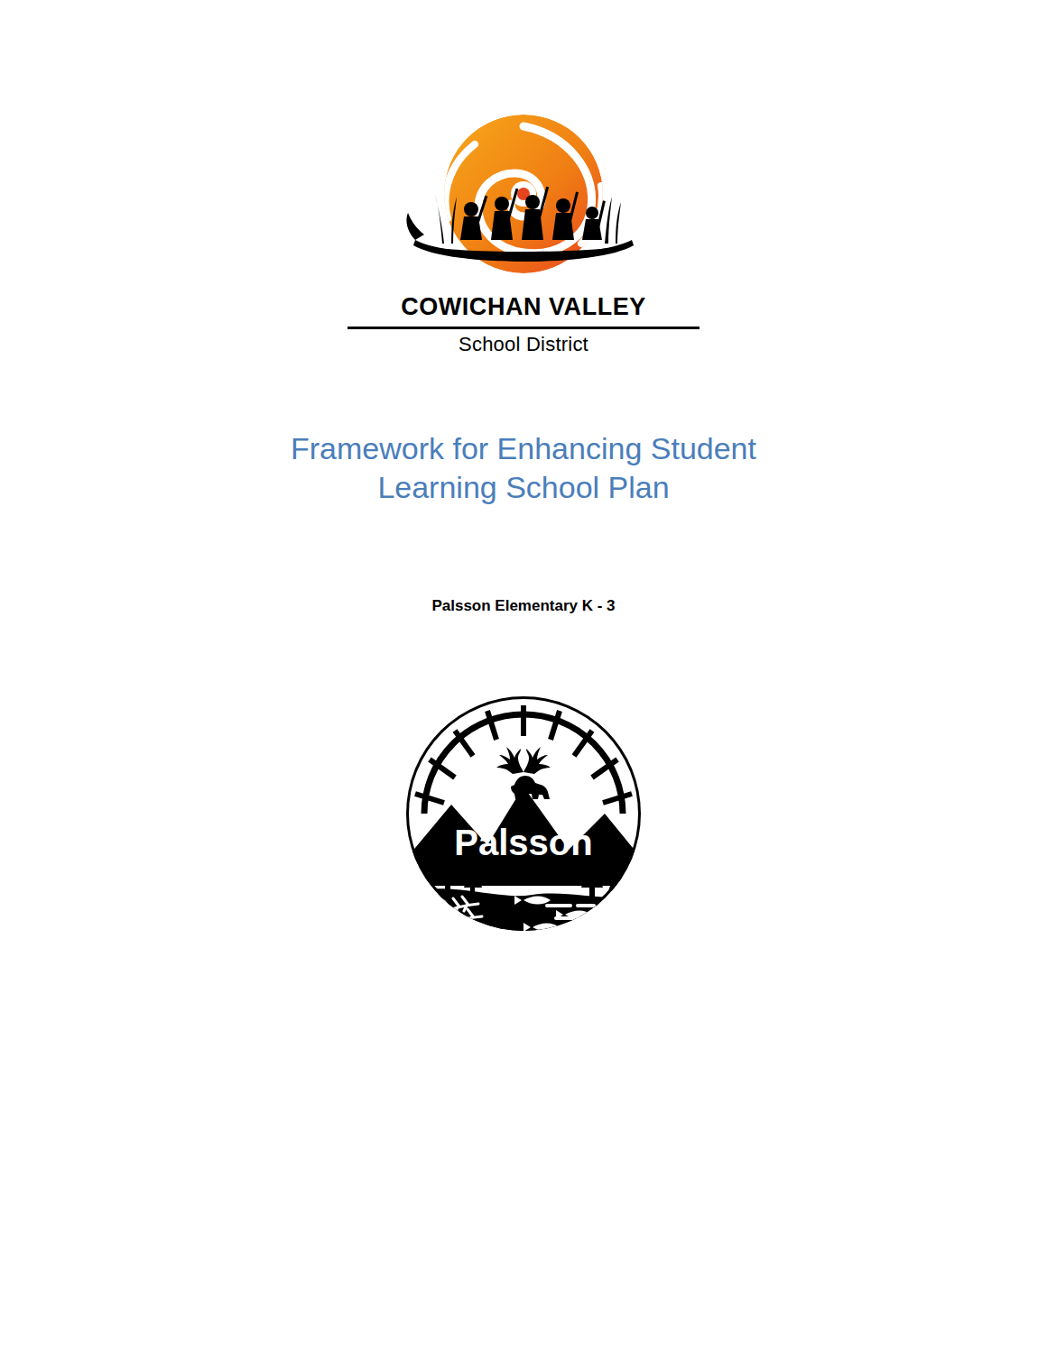COWICHAN VALLEY
School District
Framework for Enhancing Student Learning School Plan
Palsson Elementary K - 3
Palsson